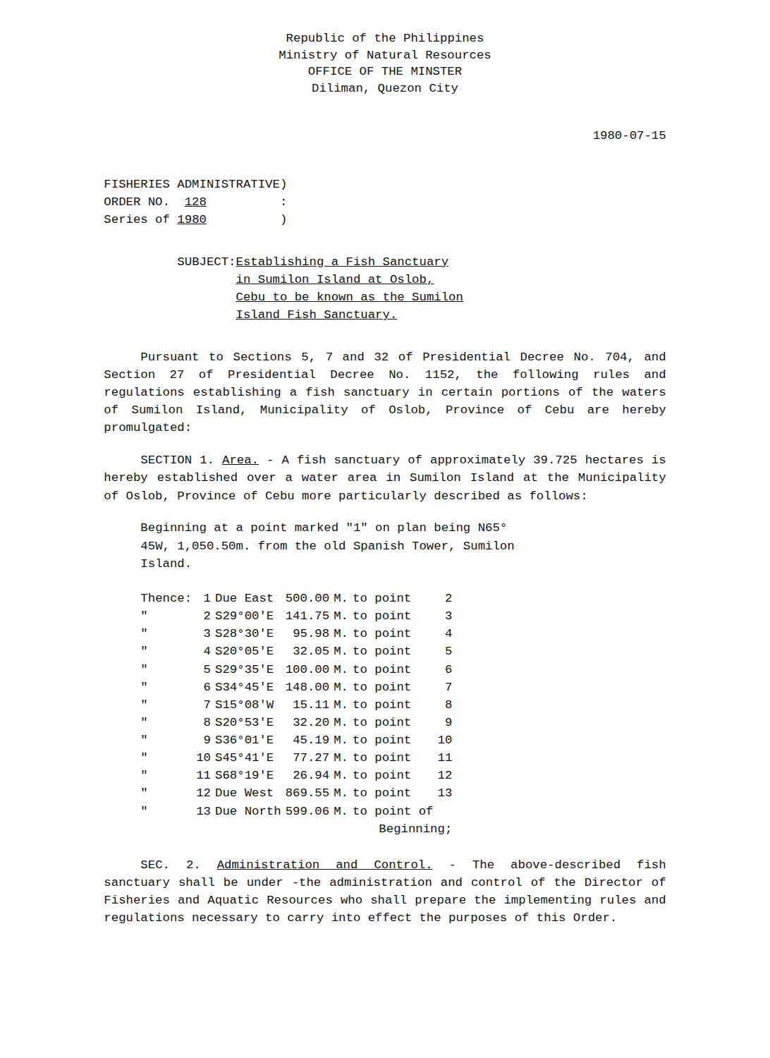Republic of the Philippines
Ministry of Natural Resources
OFFICE OF THE MINSTER
Diliman, Quezon City
1980-07-15
| FISHERIES ADMINISTRATIVE | ) |
| ORDER NO. 128 | : |
| Series of 1980 | ) |
| SUBJECT: | Establishing a Fish Sanctuary in Sumilon Island at Oslob, Cebu to be known as the Sumilon Island Fish Sanctuary. |
Pursuant to Sections 5, 7 and 32 of Presidential Decree No. 704, and Section 27 of Presidential Decree No. 1152, the following rules and regulations establishing a fish sanctuary in certain portions of the waters of Sumilon Island, Municipality of Oslob, Province of Cebu are hereby promulgated:
SECTION 1. Area. - A fish sanctuary of approximately 39.725 hectares is hereby established over a water area in Sumilon Island at the Municipality of Oslob, Province of Cebu more particularly described as follows:
Beginning at a point marked "1" on plan being N65°
45W, 1,050.50m. from the old Spanish Tower, Sumilon
Island.
| Thence: | 1 | Due East | 500.00 | M. | to point | 2 |
| " | 2 | S29°00'E | 141.75 | M. | to point | 3 |
| " | 3 | S28°30'E | 95.98 | M. | to point | 4 |
| " | 4 | S20°05'E | 32.05 | M. | to point | 5 |
| " | 5 | S29°35'E | 100.00 | M. | to point | 6 |
| " | 6 | S34°45'E | 148.00 | M. | to point | 7 |
| " | 7 | S15°08'W | 15.11 | M. | to point | 8 |
| " | 8 | S20°53'E | 32.20 | M. | to point | 9 |
| " | 9 | S36°01'E | 45.19 | M. | to point | 10 |
| " | 10 | S45°41'E | 77.27 | M. | to point | 11 |
| " | 11 | S68°19'E | 26.94 | M. | to point | 12 |
| " | 12 | Due West | 869.55 | M. | to point | 13 |
| " | 13 | Due North | 599.06 | M. | to point of | |
| | | | | | Beginning; |
SEC. 2. Administration and Control. - The above-described fish sanctuary shall be under -the administration and control of the Director of Fisheries and Aquatic Resources who shall prepare the implementing rules and regulations necessary to carry into effect the purposes of this Order.